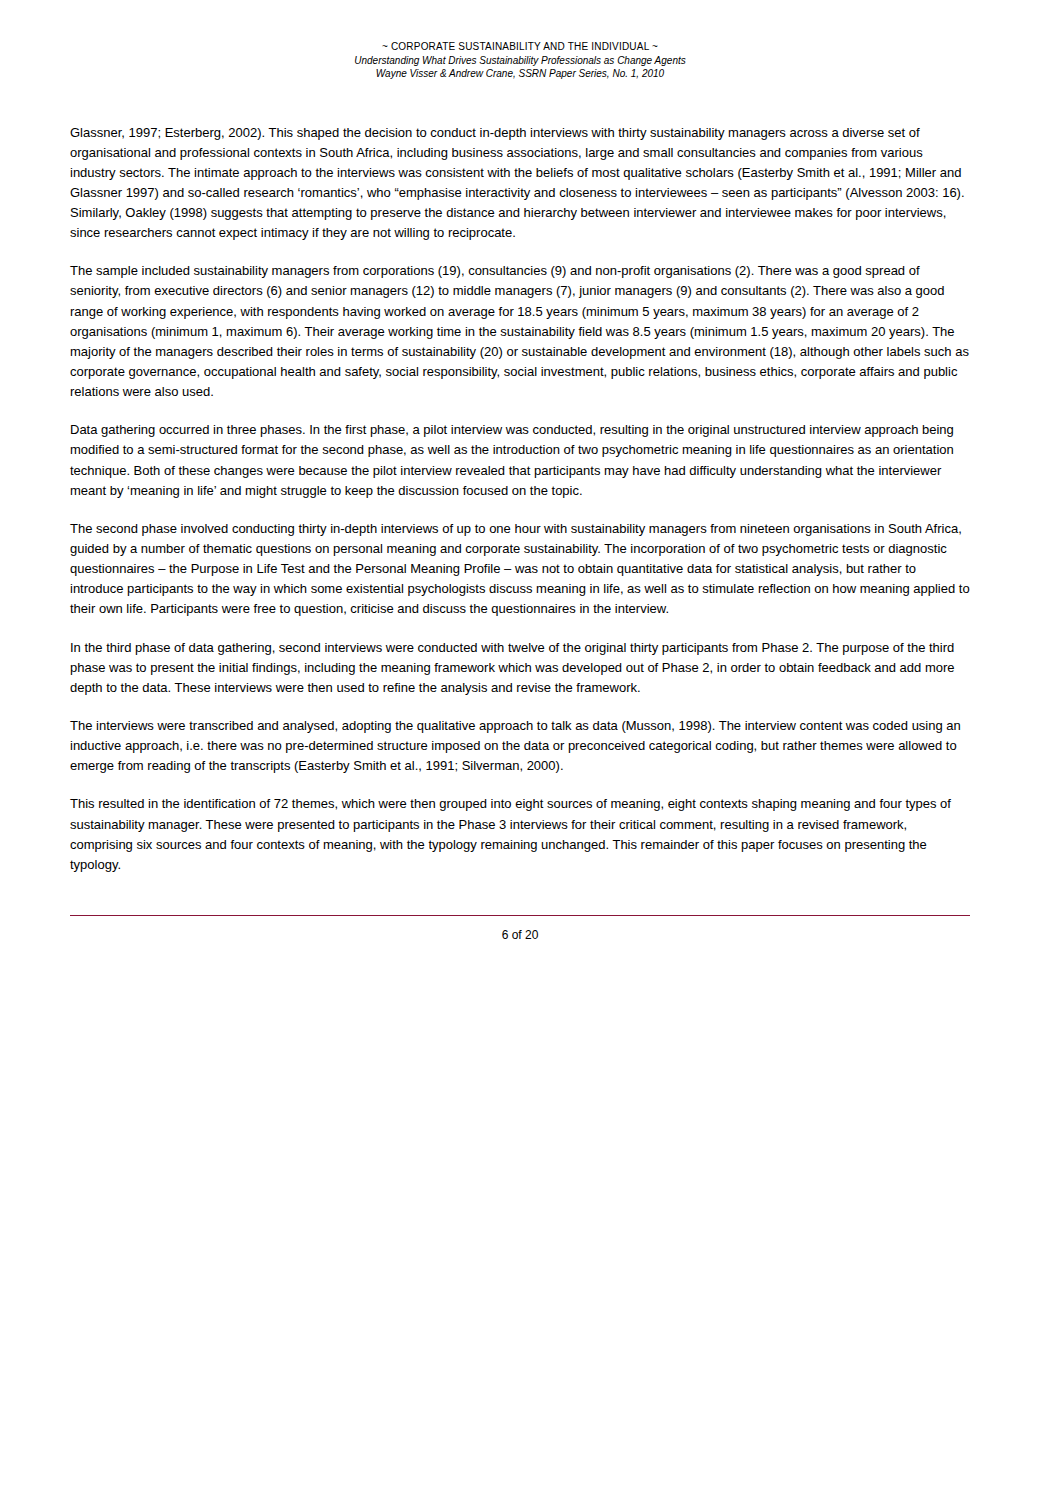~ CORPORATE SUSTAINABILITY AND THE INDIVIDUAL ~
Understanding What Drives Sustainability Professionals as Change Agents
Wayne Visser & Andrew Crane, SSRN Paper Series, No. 1, 2010
Glassner, 1997; Esterberg, 2002). This shaped the decision to conduct in-depth interviews with thirty sustainability managers across a diverse set of organisational and professional contexts in South Africa, including business associations, large and small consultancies and companies from various industry sectors. The intimate approach to the interviews was consistent with the beliefs of most qualitative scholars (Easterby Smith et al., 1991; Miller and Glassner 1997) and so-called research ‘romantics’, who “emphasise interactivity and closeness to interviewees – seen as participants” (Alvesson 2003: 16). Similarly, Oakley (1998) suggests that attempting to preserve the distance and hierarchy between interviewer and interviewee makes for poor interviews, since researchers cannot expect intimacy if they are not willing to reciprocate.
The sample included sustainability managers from corporations (19), consultancies (9) and non-profit organisations (2). There was a good spread of seniority, from executive directors (6) and senior managers (12) to middle managers (7), junior managers (9) and consultants (2). There was also a good range of working experience, with respondents having worked on average for 18.5 years (minimum 5 years, maximum 38 years) for an average of 2 organisations (minimum 1, maximum 6). Their average working time in the sustainability field was 8.5 years (minimum 1.5 years, maximum 20 years). The majority of the managers described their roles in terms of sustainability (20) or sustainable development and environment (18), although other labels such as corporate governance, occupational health and safety, social responsibility, social investment, public relations, business ethics, corporate affairs and public relations were also used.
Data gathering occurred in three phases. In the first phase, a pilot interview was conducted, resulting in the original unstructured interview approach being modified to a semi-structured format for the second phase, as well as the introduction of two psychometric meaning in life questionnaires as an orientation technique. Both of these changes were because the pilot interview revealed that participants may have had difficulty understanding what the interviewer meant by ‘meaning in life’ and might struggle to keep the discussion focused on the topic.
The second phase involved conducting thirty in-depth interviews of up to one hour with sustainability managers from nineteen organisations in South Africa, guided by a number of thematic questions on personal meaning and corporate sustainability. The incorporation of of two psychometric tests or diagnostic questionnaires – the Purpose in Life Test and the Personal Meaning Profile – was not to obtain quantitative data for statistical analysis, but rather to introduce participants to the way in which some existential psychologists discuss meaning in life, as well as to stimulate reflection on how meaning applied to their own life. Participants were free to question, criticise and discuss the questionnaires in the interview.
In the third phase of data gathering, second interviews were conducted with twelve of the original thirty participants from Phase 2. The purpose of the third phase was to present the initial findings, including the meaning framework which was developed out of Phase 2, in order to obtain feedback and add more depth to the data. These interviews were then used to refine the analysis and revise the framework.
The interviews were transcribed and analysed, adopting the qualitative approach to talk as data (Musson, 1998). The interview content was coded using an inductive approach, i.e. there was no pre-determined structure imposed on the data or preconceived categorical coding, but rather themes were allowed to emerge from reading of the transcripts (Easterby Smith et al., 1991; Silverman, 2000).
This resulted in the identification of 72 themes, which were then grouped into eight sources of meaning, eight contexts shaping meaning and four types of sustainability manager. These were presented to participants in the Phase 3 interviews for their critical comment, resulting in a revised framework, comprising six sources and four contexts of meaning, with the typology remaining unchanged. This remainder of this paper focuses on presenting the typology.
6 of 20